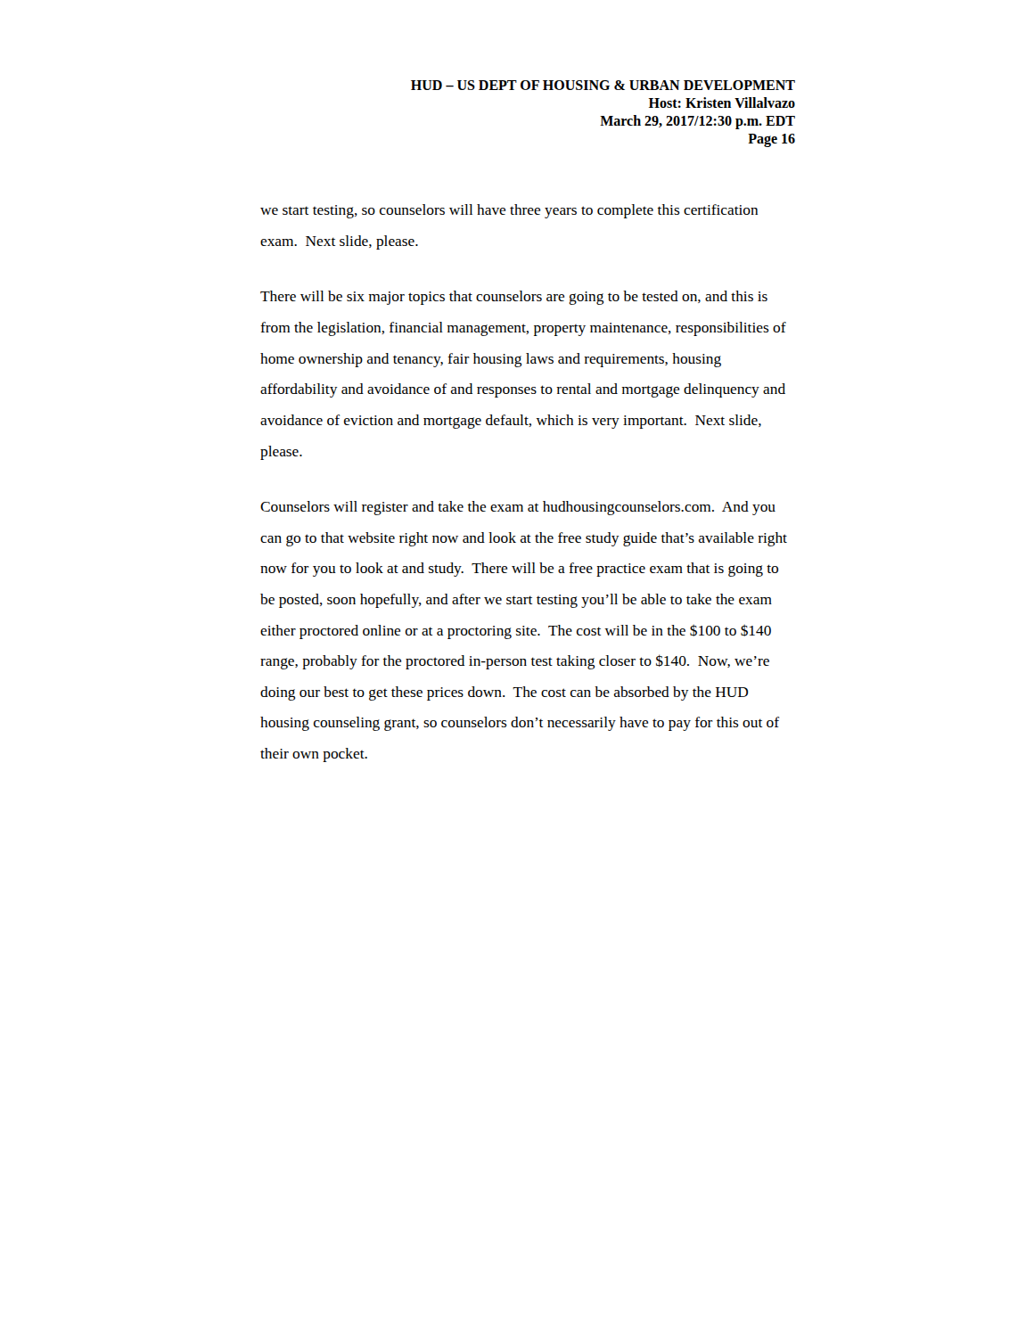HUD – US DEPT OF HOUSING & URBAN DEVELOPMENT
Host: Kristen Villalvazo
March 29, 2017/12:30 p.m. EDT
Page 16
we start testing, so counselors will have three years to complete this certification exam. Next slide, please.
There will be six major topics that counselors are going to be tested on, and this is from the legislation, financial management, property maintenance, responsibilities of home ownership and tenancy, fair housing laws and requirements, housing affordability and avoidance of and responses to rental and mortgage delinquency and avoidance of eviction and mortgage default, which is very important. Next slide, please.
Counselors will register and take the exam at hudhousingcounselors.com. And you can go to that website right now and look at the free study guide that’s available right now for you to look at and study. There will be a free practice exam that is going to be posted, soon hopefully, and after we start testing you’ll be able to take the exam either proctored online or at a proctoring site. The cost will be in the $100 to $140 range, probably for the proctored in-person test taking closer to $140. Now, we’re doing our best to get these prices down. The cost can be absorbed by the HUD housing counseling grant, so counselors don’t necessarily have to pay for this out of their own pocket.